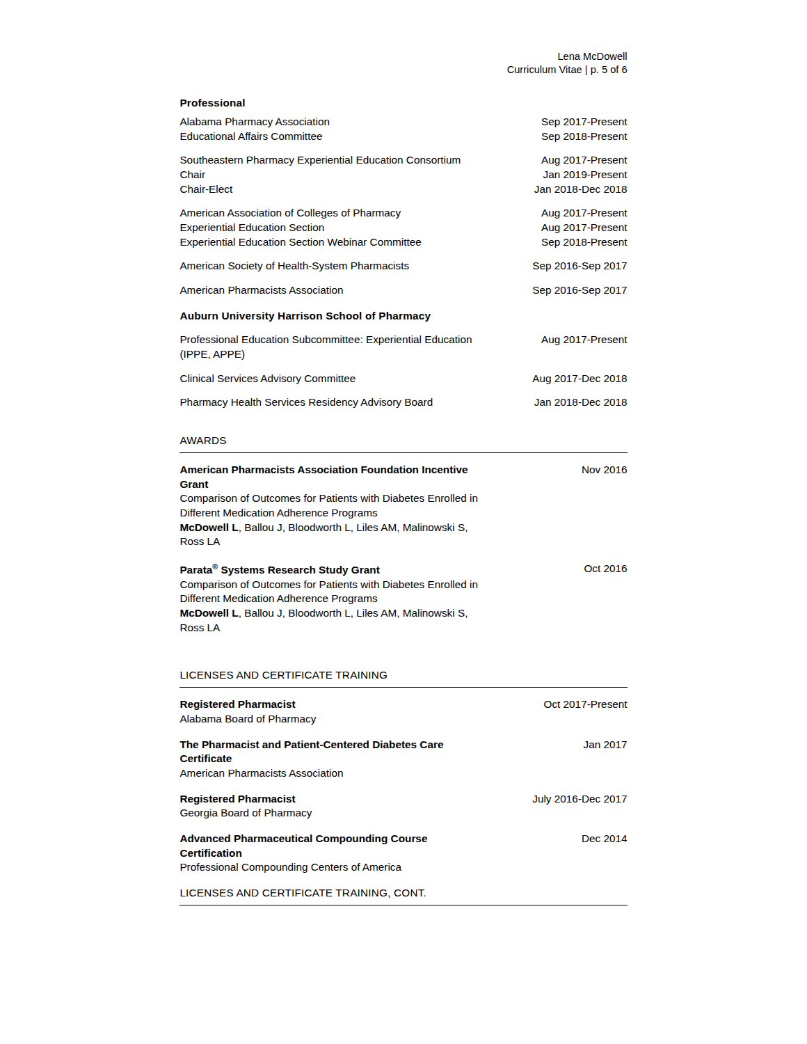Lena McDowell
Curriculum Vitae | p. 5 of 6
Professional
| Alabama Pharmacy Association | Sep 2017-Present |
| Educational Affairs Committee | Sep 2018-Present |
| Southeastern Pharmacy Experiential Education Consortium | Aug 2017-Present |
| Chair | Jan 2019-Present |
| Chair-Elect | Jan 2018-Dec 2018 |
| American Association of Colleges of Pharmacy | Aug 2017-Present |
| Experiential Education Section | Aug 2017-Present |
| Experiential Education Section Webinar Committee | Sep 2018-Present |
| American Society of Health-System Pharmacists | Sep 2016-Sep 2017 |
| American Pharmacists Association | Sep 2016-Sep 2017 |
Auburn University Harrison School of Pharmacy
| Professional Education Subcommittee: Experiential Education (IPPE, APPE) | Aug 2017-Present |
| Clinical Services Advisory Committee | Aug 2017-Dec 2018 |
| Pharmacy Health Services Residency Advisory Board | Jan 2018-Dec 2018 |
AWARDS
| American Pharmacists Association Foundation Incentive Grant | Nov 2016 |
| Comparison of Outcomes for Patients with Diabetes Enrolled in Different Medication Adherence Programs | |
| McDowell L , Ballou J, Bloodworth L, Liles AM, Malinowski S, Ross LA | |
| Parata ® Systems Research Study Grant | Oct 2016 |
| Comparison of Outcomes for Patients with Diabetes Enrolled in Different Medication Adherence Programs | |
| McDowell L , Ballou J, Bloodworth L, Liles AM, Malinowski S, Ross LA | |
LICENSES AND CERTIFICATE TRAINING
| Registered Pharmacist | Oct 2017-Present |
| Alabama Board of Pharmacy | |
| The Pharmacist and Patient-Centered Diabetes Care Certificate | Jan 2017 |
| American Pharmacists Association | |
| Registered Pharmacist | July 2016-Dec 2017 |
| Georgia Board of Pharmacy | |
| Advanced Pharmaceutical Compounding Course Certification | Dec 2014 |
| Professional Compounding Centers of America | |
LICENSES AND CERTIFICATE TRAINING, CONT.